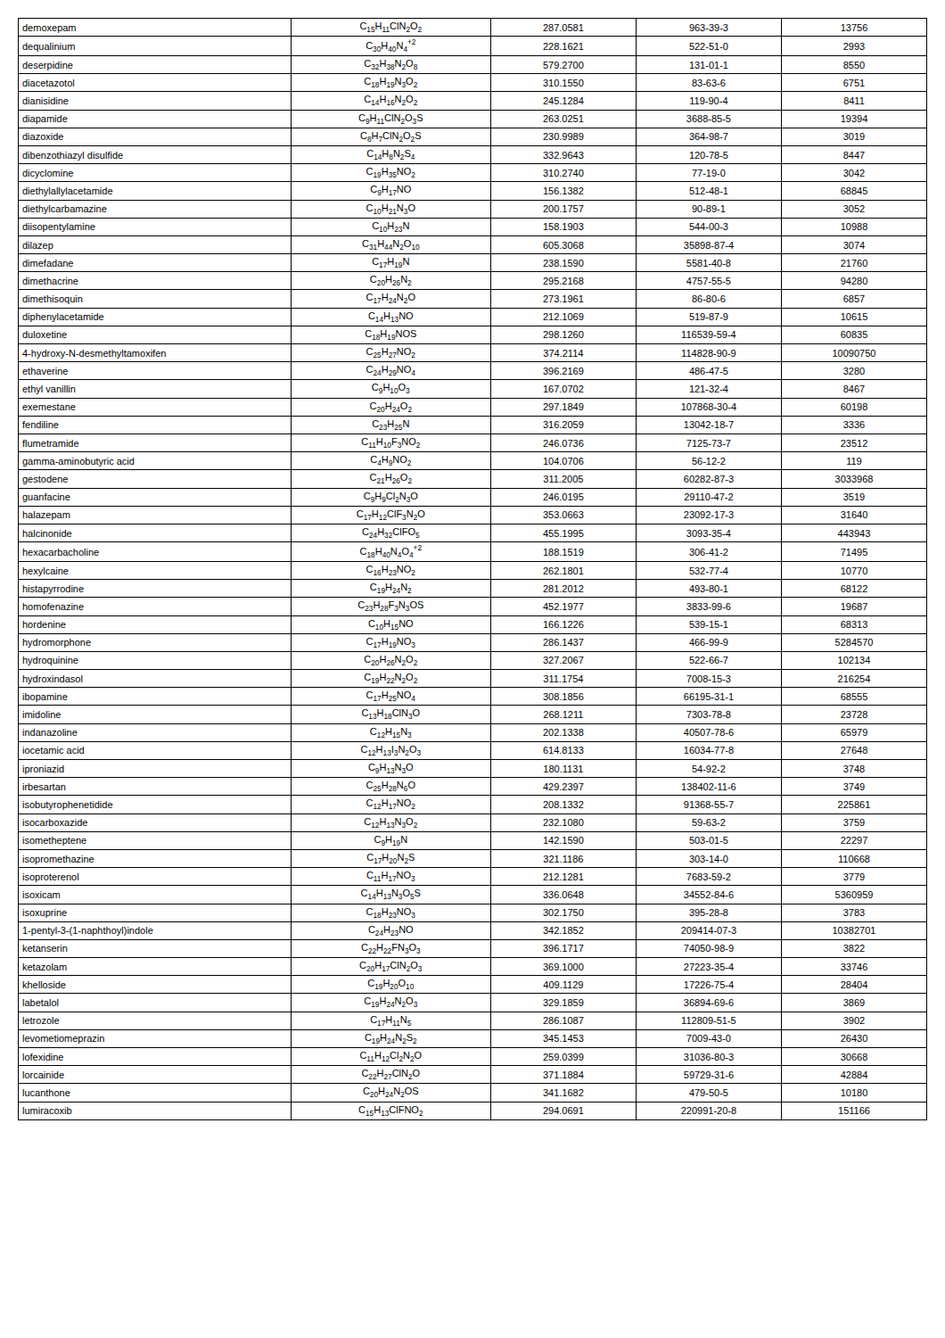| demoxepam | C 15 H 11 ClN 2 O 2 | 287.0581 | 963-39-3 | 13756 |
| dequalinium | C 30 H 40 N 4 +2 | 228.1621 | 522-51-0 | 2993 |
| deserpidine | C 32 H 38 N 2 O 8 | 579.2700 | 131-01-1 | 8550 |
| diacetazotol | C 18 H 19 N 3 O 2 | 310.1550 | 83-63-6 | 6751 |
| dianisidine | C 14 H 16 N 2 O 2 | 245.1284 | 119-90-4 | 8411 |
| diapamide | C 9 H 11 ClN 2 O 3 S | 263.0251 | 3688-85-5 | 19394 |
| diazoxide | C 8 H 7 ClN 2 O 2 S | 230.9989 | 364-98-7 | 3019 |
| dibenzothiazyl disulfide | C 14 H 8 N 2 S 4 | 332.9643 | 120-78-5 | 8447 |
| dicyclomine | C 19 H 35 NO 2 | 310.2740 | 77-19-0 | 3042 |
| diethylallylacetamide | C 9 H 17 NO | 156.1382 | 512-48-1 | 68845 |
| diethylcarbamazine | C 10 H 21 N 3 O | 200.1757 | 90-89-1 | 3052 |
| diisopentylamine | C 10 H 23 N | 158.1903 | 544-00-3 | 10988 |
| dilazep | C 31 H 44 N 2 O 10 | 605.3068 | 35898-87-4 | 3074 |
| dimefadane | C 17 H 19 N | 238.1590 | 5581-40-8 | 21760 |
| dimethacrine | C 20 H 26 N 2 | 295.2168 | 4757-55-5 | 94280 |
| dimethisoquin | C 17 H 24 N 2 O | 273.1961 | 86-80-6 | 6857 |
| diphenylacetamide | C 14 H 13 NO | 212.1069 | 519-87-9 | 10615 |
| duloxetine | C 18 H 19 NOS | 298.1260 | 116539-59-4 | 60835 |
| 4-hydroxy-N-desmethyltamoxifen | C 25 H 27 NO 2 | 374.2114 | 114828-90-9 | 10090750 |
| ethaverine | C 24 H 29 NO 4 | 396.2169 | 486-47-5 | 3280 |
| ethyl vanillin | C 9 H 10 O 3 | 167.0702 | 121-32-4 | 8467 |
| exemestane | C 20 H 24 O 2 | 297.1849 | 107868-30-4 | 60198 |
| fendiline | C 23 H 25 N | 316.2059 | 13042-18-7 | 3336 |
| flumetramide | C 11 H 10 F 3 NO 2 | 246.0736 | 7125-73-7 | 23512 |
| gamma-aminobutyric acid | C 4 H 9 NO 2 | 104.0706 | 56-12-2 | 119 |
| gestodene | C 21 H 26 O 2 | 311.2005 | 60282-87-3 | 3033968 |
| guanfacine | C 9 H 9 Cl 2 N 3 O | 246.0195 | 29110-47-2 | 3519 |
| halazepam | C 17 H 12 ClF 3 N 2 O | 353.0663 | 23092-17-3 | 31640 |
| halcinonide | C 24 H 32 ClFO 5 | 455.1995 | 3093-35-4 | 443943 |
| hexacarbacholine | C 18 H 40 N 4 O 4 +2 | 188.1519 | 306-41-2 | 71495 |
| hexylcaine | C 16 H 23 NO 2 | 262.1801 | 532-77-4 | 10770 |
| histapyrrodine | C 19 H 24 N 2 | 281.2012 | 493-80-1 | 68122 |
| homofenazine | C 23 H 28 F 3 N 3 OS | 452.1977 | 3833-99-6 | 19687 |
| hordenine | C 10 H 15 NO | 166.1226 | 539-15-1 | 68313 |
| hydromorphone | C 17 H 19 NO 3 | 286.1437 | 466-99-9 | 5284570 |
| hydroquinine | C 20 H 26 N 2 O 2 | 327.2067 | 522-66-7 | 102134 |
| hydroxindasol | C 19 H 22 N 2 O 2 | 311.1754 | 7008-15-3 | 216254 |
| ibopamine | C 17 H 25 NO 4 | 308.1856 | 66195-31-1 | 68555 |
| imidoline | C 13 H 18 ClN 3 O | 268.1211 | 7303-78-8 | 23728 |
| indanazoline | C 12 H 15 N 3 | 202.1338 | 40507-78-6 | 65979 |
| iocetamic acid | C 12 H 13 I 3 N 2 O 3 | 614.8133 | 16034-77-8 | 27648 |
| iproniazid | C 9 H 13 N 3 O | 180.1131 | 54-92-2 | 3748 |
| irbesartan | C 25 H 28 N 6 O | 429.2397 | 138402-11-6 | 3749 |
| isobutyrophenetidide | C 12 H 17 NO 2 | 208.1332 | 91368-55-7 | 225861 |
| isocarboxazide | C 12 H 13 N 3 O 2 | 232.1080 | 59-63-2 | 3759 |
| isometheptene | C 9 H 19 N | 142.1590 | 503-01-5 | 22297 |
| isopromethazine | C 17 H 20 N 2 S | 321.1186 | 303-14-0 | 110668 |
| isoproterenol | C 11 H 17 NO 3 | 212.1281 | 7683-59-2 | 3779 |
| isoxicam | C 14 H 13 N 3 O 5 S | 336.0648 | 34552-84-6 | 5360959 |
| isoxuprine | C 18 H 23 NO 3 | 302.1750 | 395-28-8 | 3783 |
| 1-pentyl-3-(1-naphthoyl)indole | C 24 H 23 NO | 342.1852 | 209414-07-3 | 10382701 |
| ketanserin | C 22 H 22 FN 3 O 3 | 396.1717 | 74050-98-9 | 3822 |
| ketazolam | C 20 H 17 ClN 2 O 3 | 369.1000 | 27223-35-4 | 33746 |
| khelloside | C 19 H 20 O 10 | 409.1129 | 17226-75-4 | 28404 |
| labetalol | C 19 H 24 N 2 O 3 | 329.1859 | 36894-69-6 | 3869 |
| letrozole | C 17 H 11 N 5 | 286.1087 | 112809-51-5 | 3902 |
| levometiomeprazin | C 19 H 24 N 2 S 2 | 345.1453 | 7009-43-0 | 26430 |
| lofexidine | C 11 H 12 Cl 2 N 2 O | 259.0399 | 31036-80-3 | 30668 |
| lorcainide | C 22 H 27 ClN 2 O | 371.1884 | 59729-31-6 | 42884 |
| lucanthone | C 20 H 24 N 2 OS | 341.1682 | 479-50-5 | 10180 |
| lumiracoxib | C 15 H 13 ClFNO 2 | 294.0691 | 220991-20-8 | 151166 |